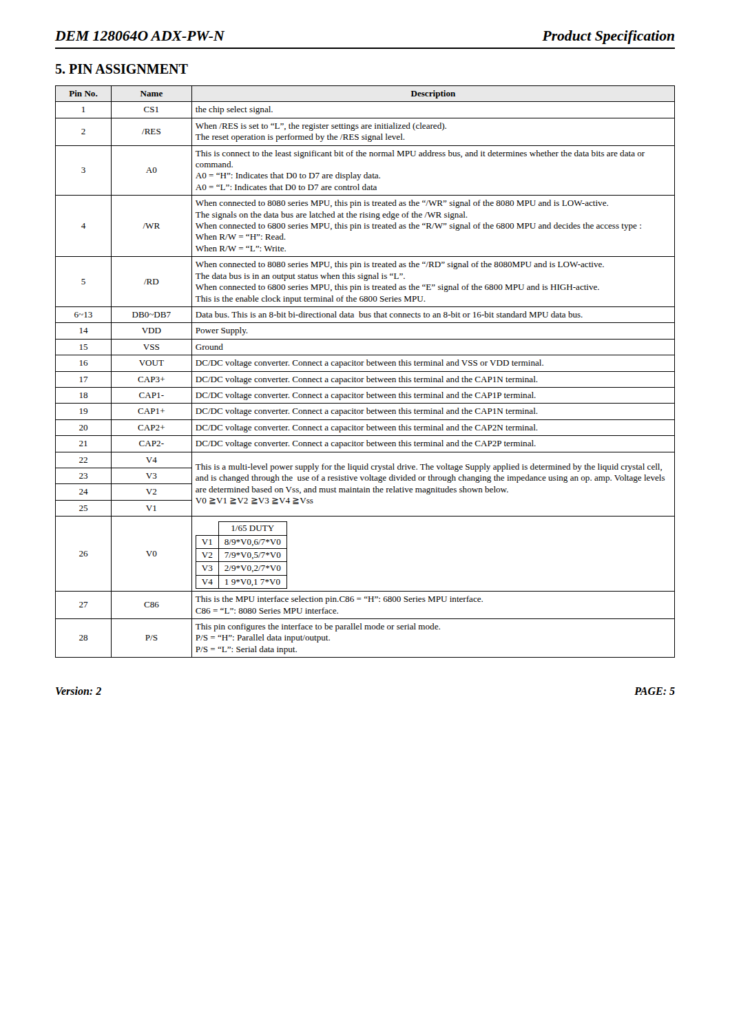DEM 128064O ADX-PW-N
Product Specification
5. PIN ASSIGNMENT
| Pin No. | Name | Description |
| --- | --- | --- |
| 1 | CS1 | the chip select signal. |
| 2 | /RES | When /RES is set to “L”, the register settings are initialized (cleared). The reset operation is performed by the /RES signal level. |
| 3 | A0 | This is connect to the least significant bit of the normal MPU address bus, and it determines whether the data bits are data or command. A0 = “H”: Indicates that D0 to D7 are display data. A0 = “L”: Indicates that D0 to D7 are control data |
| 4 | /WR | When connected to 8080 series MPU, this pin is treated as the “/WR” signal of the 8080 MPU and is LOW-active. The signals on the data bus are latched at the rising edge of the /WR signal. When connected to 6800 series MPU, this pin is treated as the “R/W” signal of the 6800 MPU and decides the access type : When R/W = “H”: Read. When R/W = “L”: Write. |
| 5 | /RD | When connected to 8080 series MPU, this pin is treated as the “/RD” signal of the 8080MPU and is LOW-active. The data bus is in an output status when this signal is “L”. When connected to 6800 series MPU, this pin is treated as the “E” signal of the 6800 MPU and is HIGH-active. This is the enable clock input terminal of the 6800 Series MPU. |
| 6~13 | DB0~DB7 | Data bus. This is an 8-bit bi-directional data bus that connects to an 8-bit or 16-bit standard MPU data bus. |
| 14 | VDD | Power Supply. |
| 15 | VSS | Ground |
| 16 | VOUT | DC/DC voltage converter. Connect a capacitor between this terminal and VSS or VDD terminal. |
| 17 | CAP3+ | DC/DC voltage converter. Connect a capacitor between this terminal and the CAP1N terminal. |
| 18 | CAP1- | DC/DC voltage converter. Connect a capacitor between this terminal and the CAP1P terminal. |
| 19 | CAP1+ | DC/DC voltage converter. Connect a capacitor between this terminal and the CAP1N terminal. |
| 20 | CAP2+ | DC/DC voltage converter. Connect a capacitor between this terminal and the CAP2N terminal. |
| 21 | CAP2- | DC/DC voltage converter. Connect a capacitor between this terminal and the CAP2P terminal. |
| 22 | V4 | This is a multi-level power supply for the liquid crystal drive. The voltage Supply applied is determined by the liquid crystal cell, and is changed through the use of a resistive voltage divided or through changing the impedance using an op. amp. Voltage levels are determined based on Vss, and must maintain the relative magnitudes shown below. V0 ≧V1 ≧V2 ≧V3 ≧V4 ≧Vss |
| 23 | V3 |
| 24 | V2 |
| 25 | V1 |
| 26 | V0 | / / 1/65 DUTY / / V1 / 8/9*V0,6/7*V0 / / V2 / 7/9*V0,5/7*V0 / / V3 / 2/9*V0,2/7*V0 / / V4 / 1 9*V0,1 7*V0 / |
| 27 | C86 | This is the MPU interface selection pin.C86 = “H”: 6800 Series MPU interface. C86 = “L”: 8080 Series MPU interface. |
| 28 | P/S | This pin configures the interface to be parallel mode or serial mode. P/S = “H”: Parallel data input/output. P/S = “L”: Serial data input. |
Version: 2
PAGE: 5